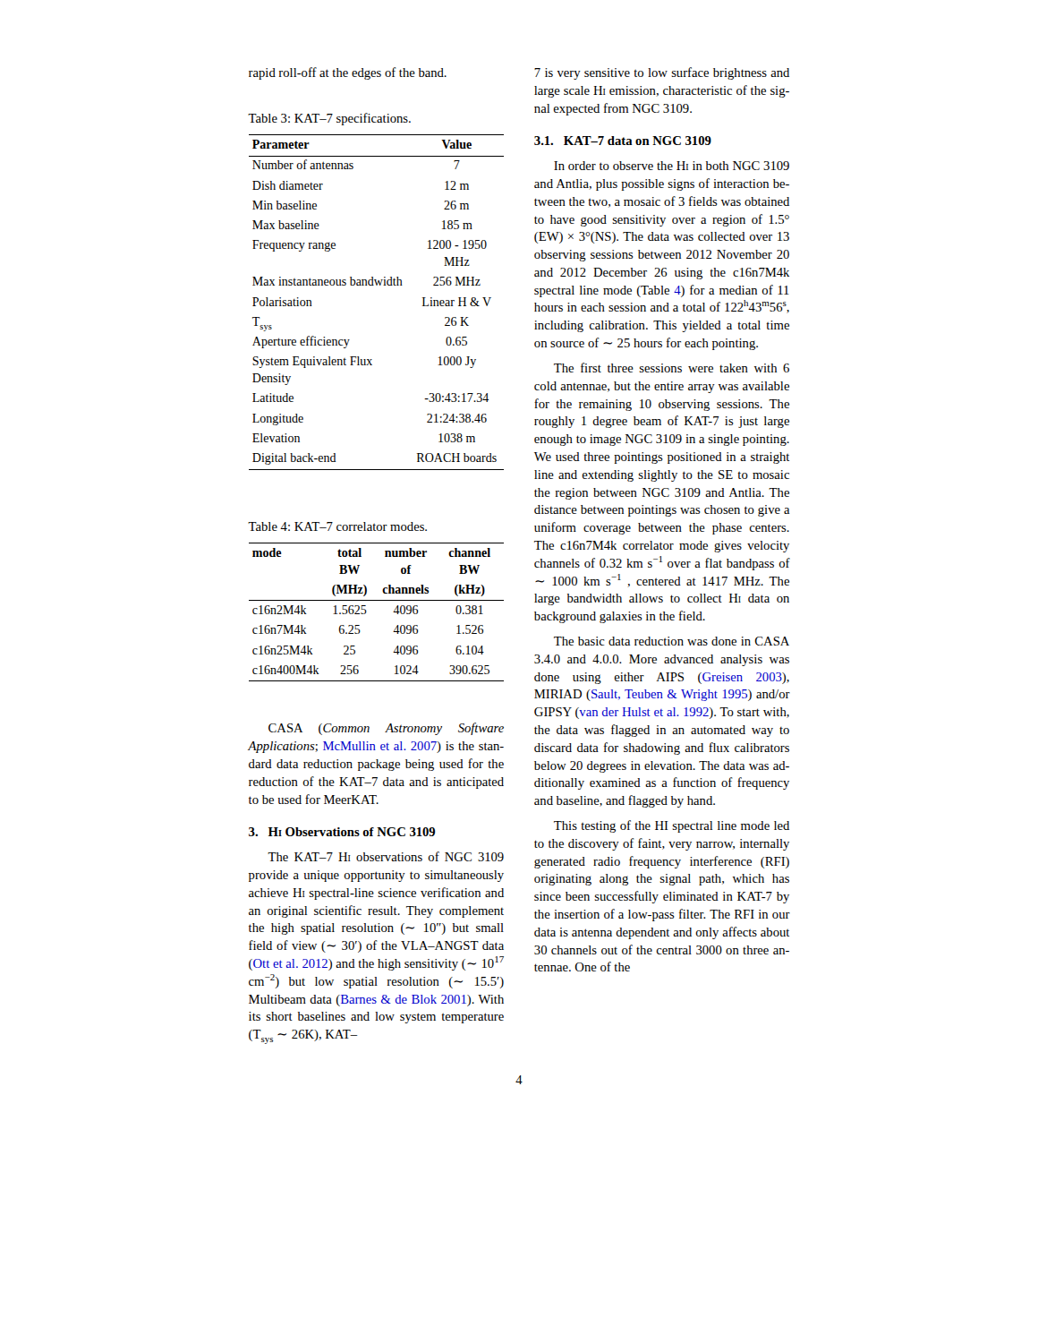rapid roll-off at the edges of the band.
Table 3: KAT–7 specifications.
| Parameter | Value |
| --- | --- |
| Number of antennas | 7 |
| Dish diameter | 12 m |
| Min baseline | 26 m |
| Max baseline | 185 m |
| Frequency range | 1200 - 1950 MHz |
| Max instantaneous bandwidth | 256 MHz |
| Polarisation | Linear H & V |
| T sys | 26 K |
| Aperture efficiency | 0.65 |
| System Equivalent Flux Density | 1000 Jy |
| Latitude | -30:43:17.34 |
| Longitude | 21:24:38.46 |
| Elevation | 1038 m |
| Digital back-end | ROACH boards |
Table 4: KAT–7 correlator modes.
| mode | total BW | number of | channel BW |
| --- | --- | --- | --- |
| | (MHz) | channels | (kHz) |
| c16n2M4k | 1.5625 | 4096 | 0.381 |
| c16n7M4k | 6.25 | 4096 | 1.526 |
| c16n25M4k | 25 | 4096 | 6.104 |
| c16n400M4k | 256 | 1024 | 390.625 |
CASA (Common Astronomy Software Applications; McMullin et al. 2007) is the standard data reduction package being used for the reduction of the KAT–7 data and is anticipated to be used for MeerKAT.
3. Hi Observations of NGC 3109
The KAT–7 Hi observations of NGC 3109 provide a unique opportunity to simultaneously achieve Hi spectral-line science verification and an original scientific result. They complement the high spatial resolution (∼ 10″) but small field of view (∼ 30′) of the VLA–ANGST data (Ott et al. 2012) and the high sensitivity (∼ 1017 cm−2) but low spatial resolution (∼ 15.5′) Multibeam data (Barnes & de Blok 2001). With its short baselines and low system temperature (Tsys ∼ 26K), KAT–
7 is very sensitive to low surface brightness and large scale Hi emission, characteristic of the signal expected from NGC 3109.
3.1. KAT–7 data on NGC 3109
In order to observe the Hi in both NGC 3109 and Antlia, plus possible signs of interaction between the two, a mosaic of 3 fields was obtained to have good sensitivity over a region of 1.5°(EW) × 3°(NS). The data was collected over 13 observing sessions between 2012 November 20 and 2012 December 26 using the c16n7M4k spectral line mode (Table 4) for a median of 11 hours in each session and a total of 122h43m56s, including calibration. This yielded a total time on source of ∼ 25 hours for each pointing.
The first three sessions were taken with 6 cold antennae, but the entire array was available for the remaining 10 observing sessions. The roughly 1 degree beam of KAT-7 is just large enough to image NGC 3109 in a single pointing. We used three pointings positioned in a straight line and extending slightly to the SE to mosaic the region between NGC 3109 and Antlia. The distance between pointings was chosen to give a uniform coverage between the phase centers. The c16n7M4k correlator mode gives velocity channels of 0.32 km s−1 over a flat bandpass of ∼ 1000 km s−1 , centered at 1417 MHz. The large bandwidth allows to collect Hi data on background galaxies in the field.
The basic data reduction was done in CASA 3.4.0 and 4.0.0. More advanced analysis was done using either AIPS (Greisen 2003), MIRIAD (Sault, Teuben & Wright 1995) and/or GIPSY (van der Hulst et al. 1992). To start with, the data was flagged in an automated way to discard data for shadowing and flux calibrators below 20 degrees in elevation. The data was additionally examined as a function of frequency and baseline, and flagged by hand.
This testing of the HI spectral line mode led to the discovery of faint, very narrow, internally generated radio frequency interference (RFI) originating along the signal path, which has since been successfully eliminated in KAT-7 by the insertion of a low-pass filter. The RFI in our data is antenna dependent and only affects about 30 channels out of the central 3000 on three antennae. One of the
4